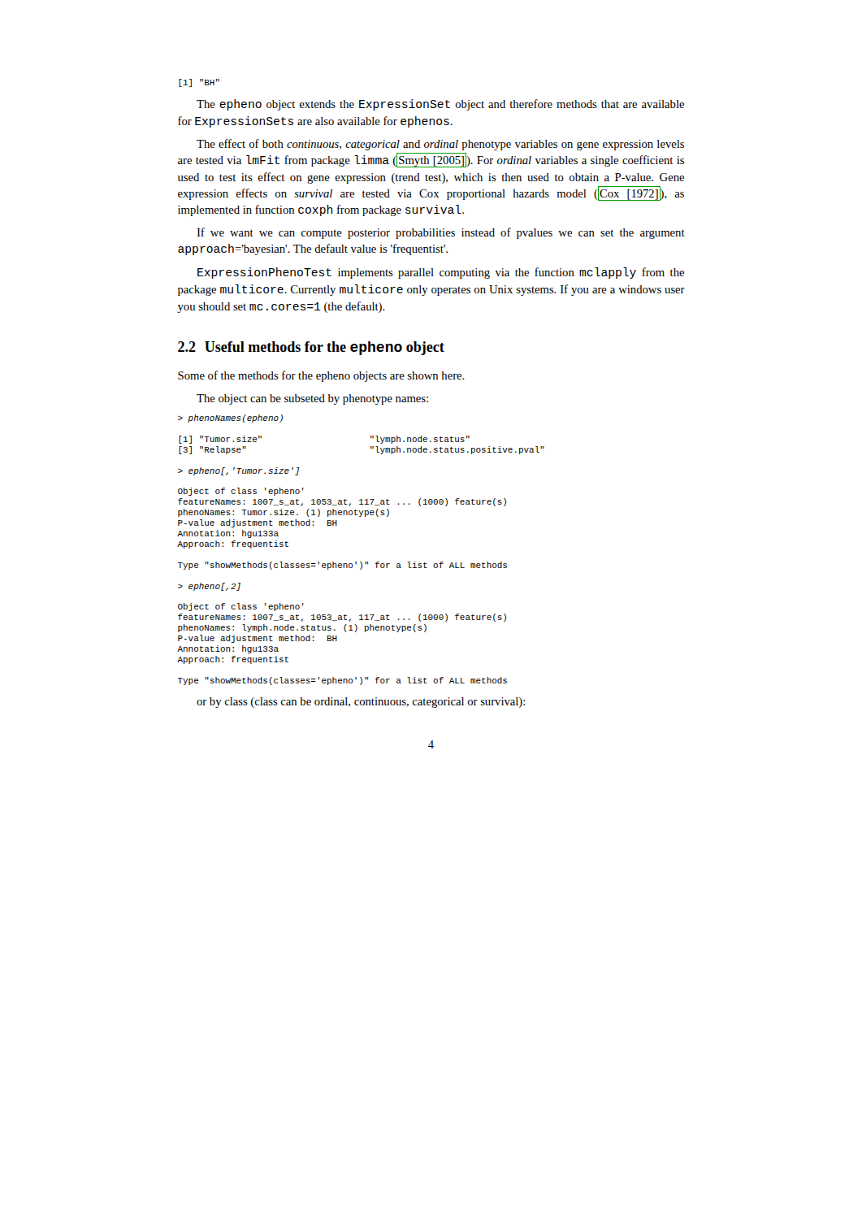[1] "BH"
The epheno object extends the ExpressionSet object and therefore methods that are available for ExpressionSets are also available for ephenos.
The effect of both continuous, categorical and ordinal phenotype variables on gene expression levels are tested via lmFit from package limma (Smyth [2005]). For ordinal variables a single coefficient is used to test its effect on gene expression (trend test), which is then used to obtain a P-value. Gene expression effects on survival are tested via Cox proportional hazards model (Cox [1972]), as implemented in function coxph from package survival.
If we want we can compute posterior probabilities instead of pvalues we can set the argument approach='bayesian'. The default value is 'frequentist'.
ExpressionPhenoTest implements parallel computing via the function mclapply from the package multicore. Currently multicore only operates on Unix systems. If you are a windows user you should set mc.cores=1 (the default).
2.2 Useful methods for the epheno object
Some of the methods for the epheno objects are shown here.
The object can be subseted by phenotype names:
> phenoNames(epheno)

[1] "Tumor.size"                    "lymph.node.status"
[3] "Relapse"                       "lymph.node.status.positive.pval"

> epheno[,'Tumor.size']

Object of class 'epheno'
featureNames: 1007_s_at, 1053_at, 117_at ... (1000) feature(s)
phenoNames: Tumor.size. (1) phenotype(s)
P-value adjustment method:  BH
Annotation: hgu133a
Approach: frequentist

Type "showMethods(classes='epheno')" for a list of ALL methods

> epheno[,2]

Object of class 'epheno'
featureNames: 1007_s_at, 1053_at, 117_at ... (1000) feature(s)
phenoNames: lymph.node.status. (1) phenotype(s)
P-value adjustment method:  BH
Annotation: hgu133a
Approach: frequentist

Type "showMethods(classes='epheno')" for a list of ALL methods
or by class (class can be ordinal, continuous, categorical or survival):
4